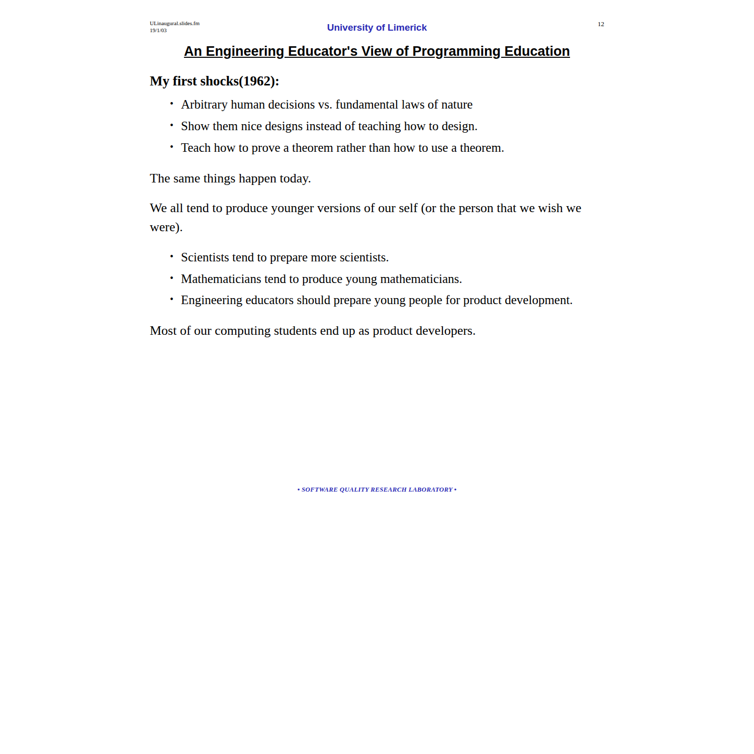ULinaugural.slides.fm
19/1/03
University of Limerick
12
An Engineering Educator's View of Programming Education
My first shocks(1962):
Arbitrary human decisions vs. fundamental laws of nature
Show them nice designs instead of teaching how to design.
Teach how to prove a theorem rather than how to use a theorem.
The same things happen today.
We all tend to produce younger versions of our self (or the person that we wish we were).
Scientists tend to prepare more scientists.
Mathematicians tend to produce young mathematicians.
Engineering educators should prepare young people for product development.
Most of our computing students end up as product developers.
• SOFTWARE QUALITY RESEARCH LABORATORY •